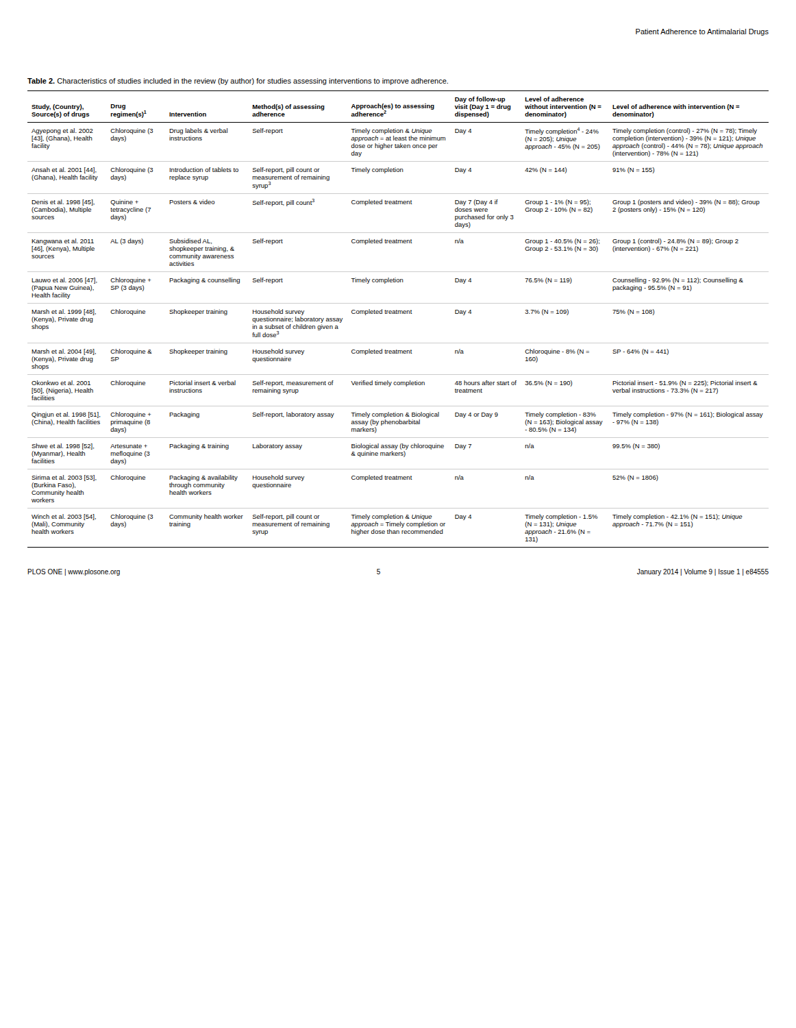Patient Adherence to Antimalarial Drugs
Table 2. Characteristics of studies included in the review (by author) for studies assessing interventions to improve adherence.
| Study, (Country), Source(s) of drugs | Drug regimen(s) 1 | Intervention | Method(s) of assessing adherence | Approach(es) to assessing adherence 2 | Day of follow-up visit (Day 1 = drug dispensed) | Level of adherence without intervention (N = denominator) | Level of adherence with intervention (N = denominator) |
| --- | --- | --- | --- | --- | --- | --- | --- |
| Agyepong et al. 2002 [43], (Ghana), Health facility | Chloroquine (3 days) | Drug labels & verbal instructions | Self-report | Timely completion & Unique approach = at least the minimum dose or higher taken once per day | Day 4 | Timely completion 4 - 24% (N = 205); Unique approach - 45% (N = 205) | Timely completion (control) - 27% (N = 78); Timely completion (intervention) - 39% (N = 121); Unique approach (control) - 44% (N = 78); Unique approach (intervention) - 78% (N = 121) |
| Ansah et al. 2001 [44], (Ghana), Health facility | Chloroquine (3 days) | Introduction of tablets to replace syrup | Self-report, pill count or measurement of remaining syrup 3 | Timely completion | Day 4 | 42% (N = 144) | 91% (N = 155) |
| Denis et al. 1998 [45], (Cambodia), Multiple sources | Quinine + tetracycline (7 days) | Posters & video | Self-report, pill count 3 | Completed treatment | Day 7 (Day 4 if doses were purchased for only 3 days) | Group 1 - 1% (N = 95); Group 2 - 10% (N = 82) | Group 1 (posters and video) - 39% (N = 88); Group 2 (posters only) - 15% (N = 120) |
| Kangwana et al. 2011 [46], (Kenya), Multiple sources | AL (3 days) | Subsidised AL, shopkeeper training, & community awareness activities | Self-report | Completed treatment | n/a | Group 1 - 40.5% (N = 26); Group 2 - 53.1% (N = 30) | Group 1 (control) - 24.8% (N = 89); Group 2 (intervention) - 67% (N = 221) |
| Lauwo et al. 2006 [47], (Papua New Guinea), Health facility | Chloroquine + SP (3 days) | Packaging & counselling | Self-report | Timely completion | Day 4 | 76.5% (N = 119) | Counselling - 92.9% (N = 112); Counselling & packaging - 95.5% (N = 91) |
| Marsh et al. 1999 [48], (Kenya), Private drug shops | Chloroquine | Shopkeeper training | Household survey questionnaire; laboratory assay in a subset of children given a full dose 3 | Completed treatment | Day 4 | 3.7% (N = 109) | 75% (N = 108) |
| Marsh et al. 2004 [49], (Kenya), Private drug shops | Chloroquine & SP | Shopkeeper training | Household survey questionnaire | Completed treatment | n/a | Chloroquine - 8% (N = 160) | SP - 64% (N = 441) |
| Okonkwo et al. 2001 [50], (Nigeria), Health facilities | Chloroquine | Pictorial insert & verbal instructions | Self-report, measurement of remaining syrup | Verified timely completion | 48 hours after start of treatment | 36.5% (N = 190) | Pictorial insert - 51.9% (N = 225); Pictorial insert & verbal instructions - 73.3% (N = 217) |
| Qingjun et al. 1998 [51], (China), Health facilities | Chloroquine + primaquine (8 days) | Packaging | Self-report, laboratory assay | Timely completion & Biological assay (by phenobarbital markers) | Day 4 or Day 9 | Timely completion - 83% (N = 163); Biological assay - 80.5% (N = 134) | Timely completion - 97% (N = 161); Biological assay - 97% (N = 138) |
| Shwe et al. 1998 [52], (Myanmar), Health facilities | Artesunate + mefloquine (3 days) | Packaging & training | Laboratory assay | Biological assay (by chloroquine & quinine markers) | Day 7 | n/a | 99.5% (N = 380) |
| Sirima et al. 2003 [53], (Burkina Faso), Community health workers | Chloroquine | Packaging & availability through community health workers | Household survey questionnaire | Completed treatment | n/a | n/a | 52% (N = 1806) |
| Winch et al. 2003 [54], (Mali), Community health workers | Chloroquine (3 days) | Community health worker training | Self-report, pill count or measurement of remaining syrup | Timely completion & Unique approach = Timely completion or higher dose than recommended | Day 4 | Timely completion - 1.5% (N = 131); Unique approach - 21.6% (N = 131) | Timely completion - 42.1% (N = 151); Unique approach - 71.7% (N = 151) |
PLOS ONE | www.plosone.org
5
January 2014 | Volume 9 | Issue 1 | e84555